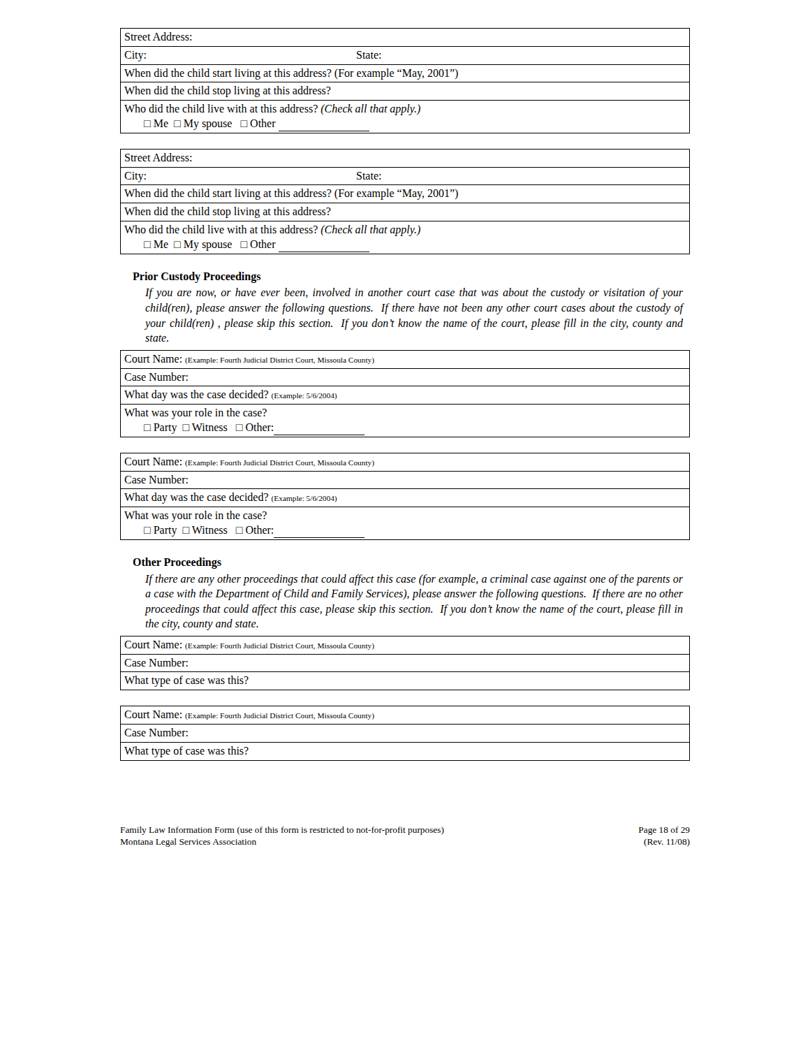| Street Address: |
| City: State: |
| When did the child start living at this address? (For example “May, 2001”) |
| When did the child stop living at this address? |
| Who did the child live with at this address? (Check all that apply.) □ Me □ My spouse □ Other |
| Street Address: |
| City: State: |
| When did the child start living at this address? (For example “May, 2001”) |
| When did the child stop living at this address? |
| Who did the child live with at this address? (Check all that apply.) □ Me □ My spouse □ Other |
Prior Custody Proceedings
If you are now, or have ever been, involved in another court case that was about the custody or visitation of your child(ren), please answer the following questions. If there have not been any other court cases about the custody of your child(ren) , please skip this section. If you don’t know the name of the court, please fill in the city, county and state.
| Court Name: (Example: Fourth Judicial District Court, Missoula County) |
| Case Number: |
| What day was the case decided? (Example: 5/6/2004) |
| What was your role in the case? □ Party □ Witness □ Other: |
| Court Name: (Example: Fourth Judicial District Court, Missoula County) |
| Case Number: |
| What day was the case decided? (Example: 5/6/2004) |
| What was your role in the case? □ Party □ Witness □ Other: |
Other Proceedings
If there are any other proceedings that could affect this case (for example, a criminal case against one of the parents or a case with the Department of Child and Family Services), please answer the following questions. If there are no other proceedings that could affect this case, please skip this section. If you don’t know the name of the court, please fill in the city, county and state.
| Court Name: (Example: Fourth Judicial District Court, Missoula County) |
| Case Number: |
| What type of case was this? |
| Court Name: (Example: Fourth Judicial District Court, Missoula County) |
| Case Number: |
| What type of case was this? |
Family Law Information Form (use of this form is restricted to not-for-profit purposes)
Montana Legal Services Association
Page 18 of 29
(Rev. 11/08)